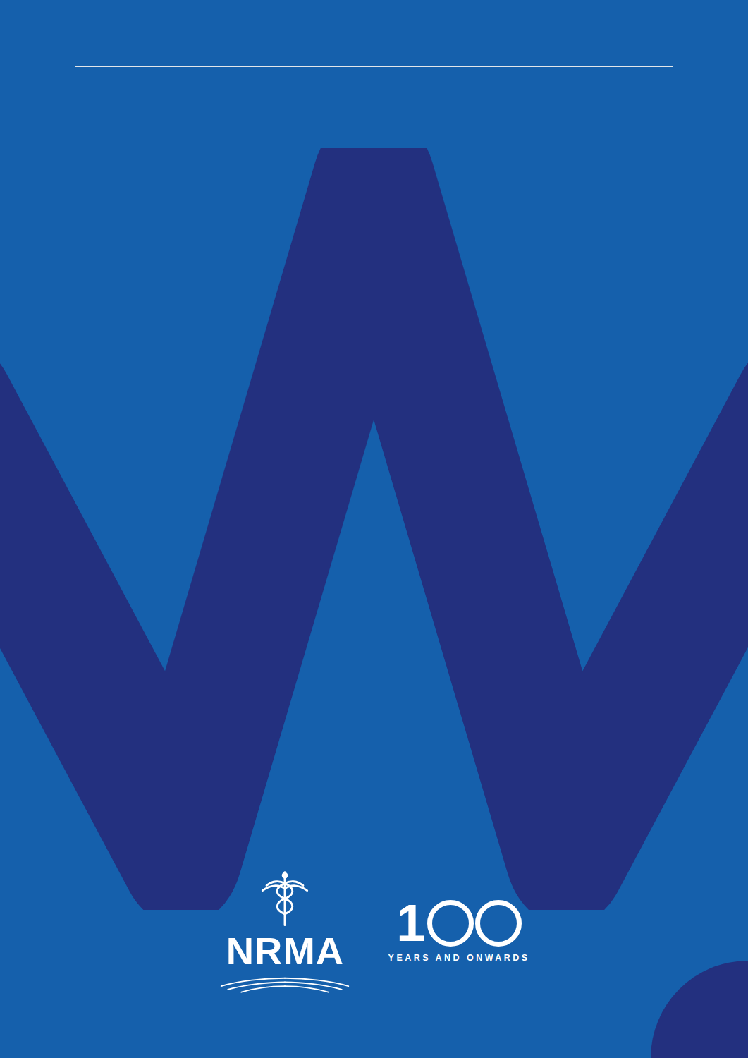NRMA NRMA
1
Years and Onwards 100 years and onwards